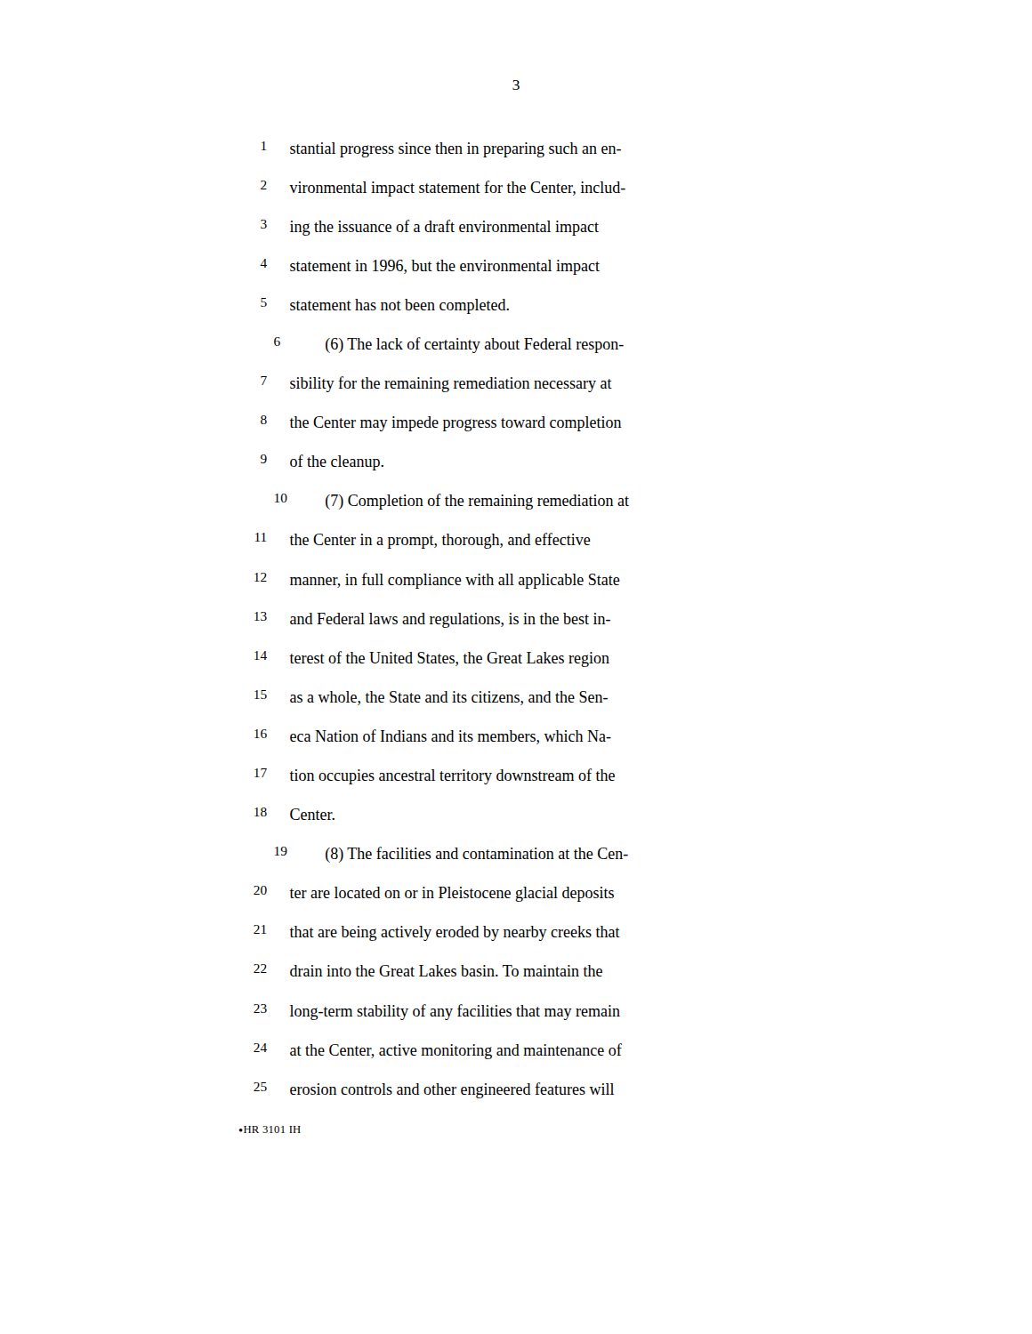3
stantial progress since then in preparing such an en-
vironmental impact statement for the Center, includ-
ing the issuance of a draft environmental impact
statement in 1996, but the environmental impact
statement has not been completed.
(6) The lack of certainty about Federal respon-
sibility for the remaining remediation necessary at
the Center may impede progress toward completion
of the cleanup.
(7) Completion of the remaining remediation at
the Center in a prompt, thorough, and effective
manner, in full compliance with all applicable State
and Federal laws and regulations, is in the best in-
terest of the United States, the Great Lakes region
as a whole, the State and its citizens, and the Sen-
eca Nation of Indians and its members, which Na-
tion occupies ancestral territory downstream of the
Center.
(8) The facilities and contamination at the Cen-
ter are located on or in Pleistocene glacial deposits
that are being actively eroded by nearby creeks that
drain into the Great Lakes basin. To maintain the
long-term stability of any facilities that may remain
at the Center, active monitoring and maintenance of
erosion controls and other engineered features will
•HR 3101 IH